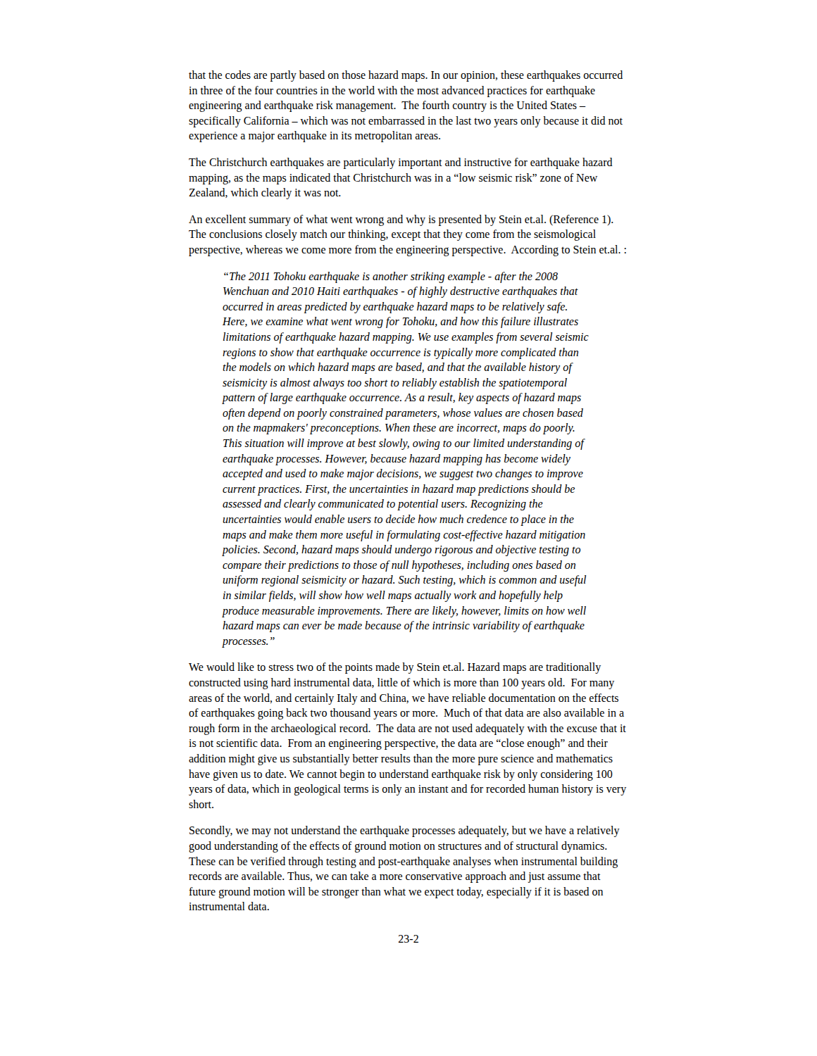that the codes are partly based on those hazard maps. In our opinion, these earthquakes occurred in three of the four countries in the world with the most advanced practices for earthquake engineering and earthquake risk management. The fourth country is the United States – specifically California – which was not embarrassed in the last two years only because it did not experience a major earthquake in its metropolitan areas.
The Christchurch earthquakes are particularly important and instructive for earthquake hazard mapping, as the maps indicated that Christchurch was in a “low seismic risk” zone of New Zealand, which clearly it was not.
An excellent summary of what went wrong and why is presented by Stein et.al. (Reference 1). The conclusions closely match our thinking, except that they come from the seismological perspective, whereas we come more from the engineering perspective. According to Stein et.al. :
“The 2011 Tohoku earthquake is another striking example - after the 2008 Wenchuan and 2010 Haiti earthquakes - of highly destructive earthquakes that occurred in areas predicted by earthquake hazard maps to be relatively safe. Here, we examine what went wrong for Tohoku, and how this failure illustrates limitations of earthquake hazard mapping. We use examples from several seismic regions to show that earthquake occurrence is typically more complicated than the models on which hazard maps are based, and that the available history of seismicity is almost always too short to reliably establish the spatiotemporal pattern of large earthquake occurrence. As a result, key aspects of hazard maps often depend on poorly constrained parameters, whose values are chosen based on the mapmakers' preconceptions. When these are incorrect, maps do poorly. This situation will improve at best slowly, owing to our limited understanding of earthquake processes. However, because hazard mapping has become widely accepted and used to make major decisions, we suggest two changes to improve current practices. First, the uncertainties in hazard map predictions should be assessed and clearly communicated to potential users. Recognizing the uncertainties would enable users to decide how much credence to place in the maps and make them more useful in formulating cost-effective hazard mitigation policies. Second, hazard maps should undergo rigorous and objective testing to compare their predictions to those of null hypotheses, including ones based on uniform regional seismicity or hazard. Such testing, which is common and useful in similar fields, will show how well maps actually work and hopefully help produce measurable improvements. There are likely, however, limits on how well hazard maps can ever be made because of the intrinsic variability of earthquake processes.”
We would like to stress two of the points made by Stein et.al. Hazard maps are traditionally constructed using hard instrumental data, little of which is more than 100 years old. For many areas of the world, and certainly Italy and China, we have reliable documentation on the effects of earthquakes going back two thousand years or more. Much of that data are also available in a rough form in the archaeological record. The data are not used adequately with the excuse that it is not scientific data. From an engineering perspective, the data are “close enough” and their addition might give us substantially better results than the more pure science and mathematics have given us to date. We cannot begin to understand earthquake risk by only considering 100 years of data, which in geological terms is only an instant and for recorded human history is very short.
Secondly, we may not understand the earthquake processes adequately, but we have a relatively good understanding of the effects of ground motion on structures and of structural dynamics. These can be verified through testing and post-earthquake analyses when instrumental building records are available. Thus, we can take a more conservative approach and just assume that future ground motion will be stronger than what we expect today, especially if it is based on instrumental data.
23-2